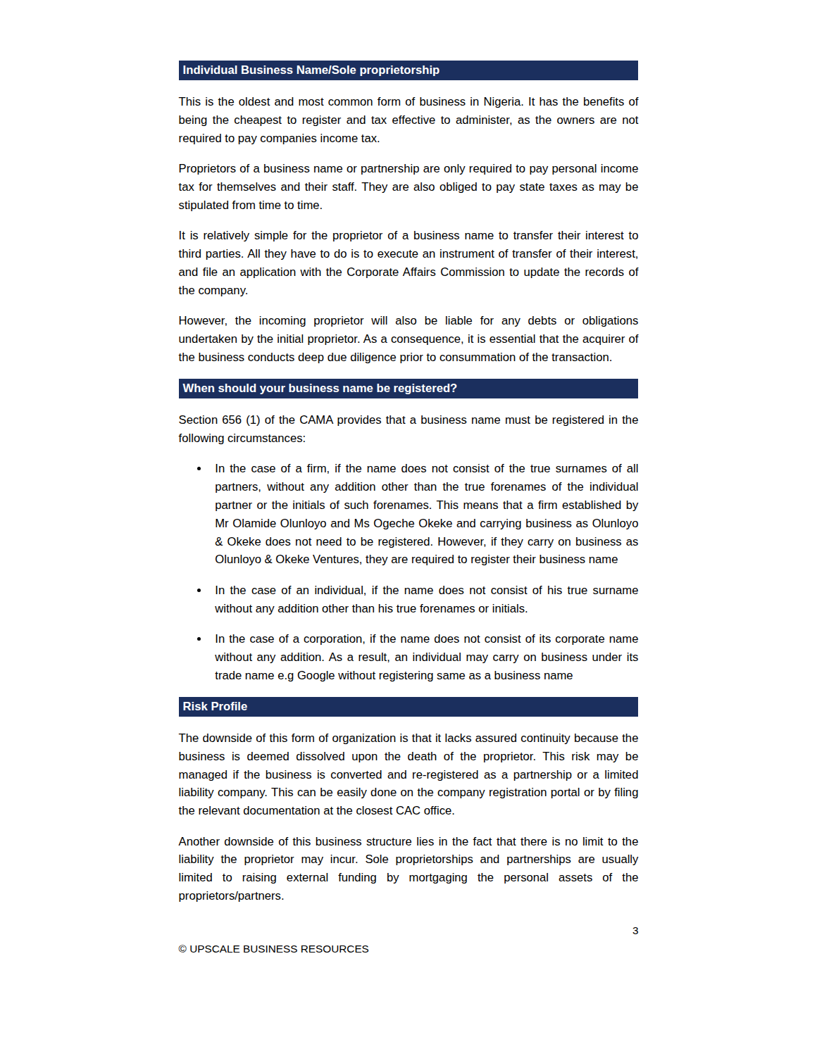Individual Business Name/Sole proprietorship
This is the oldest and most common form of business in Nigeria. It has the benefits of being the cheapest to register and tax effective to administer, as the owners are not required to pay companies income tax.
Proprietors of a business name or partnership are only required to pay personal income tax for themselves and their staff. They are also obliged to pay state taxes as may be stipulated from time to time.
It is relatively simple for the proprietor of a business name to transfer their interest to third parties. All they have to do is to execute an instrument of transfer of their interest, and file an application with the Corporate Affairs Commission to update the records of the company.
However, the incoming proprietor will also be liable for any debts or obligations undertaken by the initial proprietor. As a consequence, it is essential that the acquirer of the business conducts deep due diligence prior to consummation of the transaction.
When should your business name be registered?
Section 656 (1) of the CAMA provides that a business name must be registered in the following circumstances:
In the case of a firm, if the name does not consist of the true surnames of all partners, without any addition other than the true forenames of the individual partner or the initials of such forenames. This means that a firm established by Mr Olamide Olunloyo and Ms Ogeche Okeke and carrying business as Olunloyo & Okeke does not need to be registered. However, if they carry on business as Olunloyo & Okeke Ventures, they are required to register their business name
In the case of an individual, if the name does not consist of his true surname without any addition other than his true forenames or initials.
In the case of a corporation, if the name does not consist of its corporate name without any addition. As a result, an individual may carry on business under its trade name e.g Google without registering same as a business name
Risk Profile
The downside of this form of organization is that it lacks assured continuity because the business is deemed dissolved upon the death of the proprietor. This risk may be managed if the business is converted and re-registered as a partnership or a limited liability company. This can be easily done on the company registration portal or by filing the relevant documentation at the closest CAC office.
Another downside of this business structure lies in the fact that there is no limit to the liability the proprietor may incur. Sole proprietorships and partnerships are usually limited to raising external funding by mortgaging the personal assets of the proprietors/partners.
3
© UPSCALE BUSINESS RESOURCES